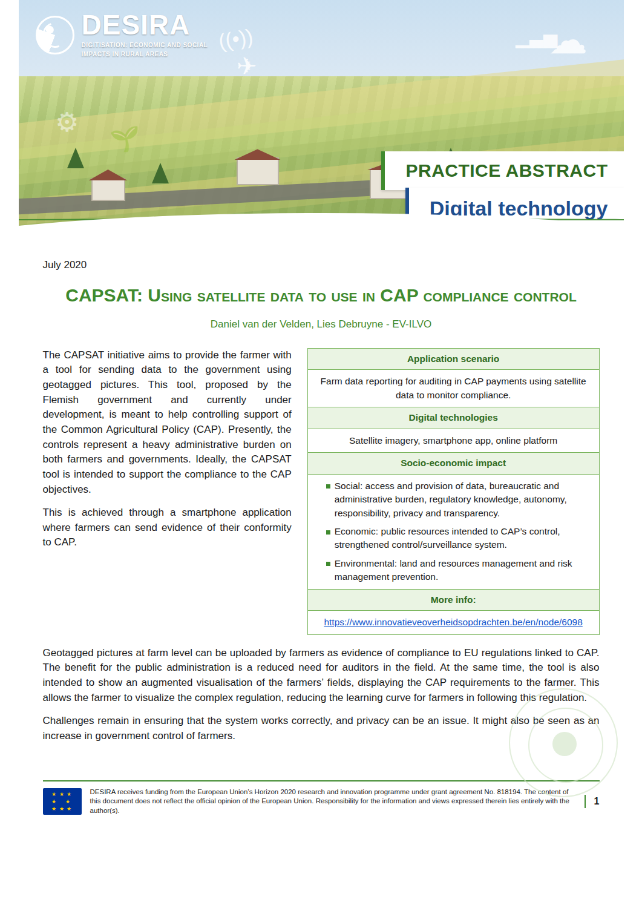DESIRA
DIGITISATION: ECONOMIC AND SOCIAL
IMPACTS IN RURAL AREAS
((•)) ✈ ☁ ▁▃▅ ⚙ 🌱
PRACTICE ABSTRACT
Digital technology
July 2020
CAPSAT: Using satellite data to use in CAP compliance control
Daniel van der Velden, Lies Debruyne - EV-ILVO
The CAPSAT initiative aims to provide the farmer with a tool for sending data to the government using geotagged pictures. This tool, proposed by the Flemish government and currently under development, is meant to help controlling support of the Common Agricultural Policy (CAP). Presently, the controls represent a heavy administrative burden on both farmers and governments. Ideally, the CAPSAT tool is intended to support the compliance to the CAP objectives.
This is achieved through a smartphone application where farmers can send evidence of their conformity to CAP.
| Application scenario |
| --- |
| Farm data reporting for auditing in CAP payments using satellite data to monitor compliance. |
| Digital technologies |
| Satellite imagery, smartphone app, online platform |
| Socio-economic impact |
| Social: access and provision of data, bureaucratic and administrative burden, regulatory knowledge, autonomy, responsibility, privacy and transparency. Economic: public resources intended to CAP’s control, strengthened control/surveillance system. Environmental: land and resources management and risk management prevention. |
| More info: |
| https://www.innovatieveoverheidsopdrachten.be/en/node/6098 |
Geotagged pictures at farm level can be uploaded by farmers as evidence of compliance to EU regulations linked to CAP. The benefit for the public administration is a reduced need for auditors in the field. At the same time, the tool is also intended to show an augmented visualisation of the farmers’ fields, displaying the CAP requirements to the farmer. This allows the farmer to visualize the complex regulation, reducing the learning curve for farmers in following this regulation.
Challenges remain in ensuring that the system works correctly, and privacy can be an issue. It might also be seen as an increase in government control of farmers.
★ ★ ★
★ ★
★ ★ ★
DESIRA receives funding from the European Union’s Horizon 2020 research and innovation programme under grant agreement No. 818194. The content of this document does not reflect the official opinion of the European Union. Responsibility for the information and views expressed therein lies entirely with the author(s).
1